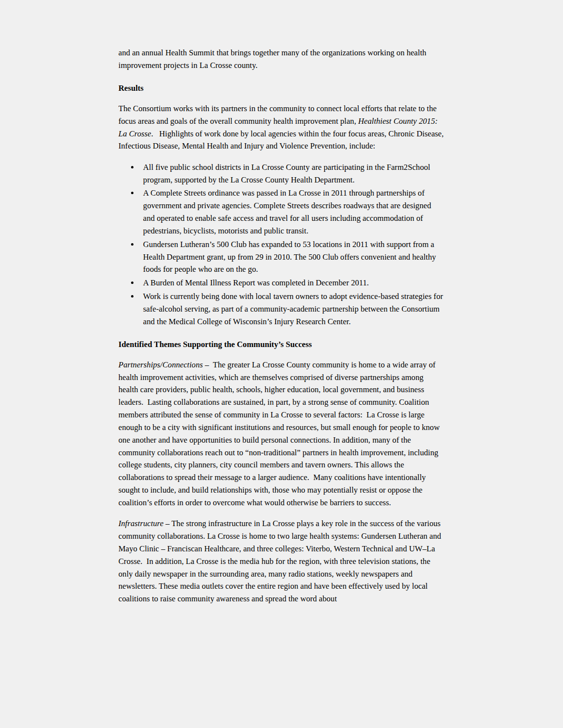and an annual Health Summit that brings together many of the organizations working on health improvement projects in La Crosse county.
Results
The Consortium works with its partners in the community to connect local efforts that relate to the focus areas and goals of the overall community health improvement plan, Healthiest County 2015: La Crosse. Highlights of work done by local agencies within the four focus areas, Chronic Disease, Infectious Disease, Mental Health and Injury and Violence Prevention, include:
All five public school districts in La Crosse County are participating in the Farm2School program, supported by the La Crosse County Health Department.
A Complete Streets ordinance was passed in La Crosse in 2011 through partnerships of government and private agencies. Complete Streets describes roadways that are designed and operated to enable safe access and travel for all users including accommodation of pedestrians, bicyclists, motorists and public transit.
Gundersen Lutheran’s 500 Club has expanded to 53 locations in 2011 with support from a Health Department grant, up from 29 in 2010. The 500 Club offers convenient and healthy foods for people who are on the go.
A Burden of Mental Illness Report was completed in December 2011.
Work is currently being done with local tavern owners to adopt evidence-based strategies for safe-alcohol serving, as part of a community-academic partnership between the Consortium and the Medical College of Wisconsin’s Injury Research Center.
Identified Themes Supporting the Community’s Success
Partnerships/Connections – The greater La Crosse County community is home to a wide array of health improvement activities, which are themselves comprised of diverse partnerships among health care providers, public health, schools, higher education, local government, and business leaders. Lasting collaborations are sustained, in part, by a strong sense of community. Coalition members attributed the sense of community in La Crosse to several factors: La Crosse is large enough to be a city with significant institutions and resources, but small enough for people to know one another and have opportunities to build personal connections. In addition, many of the community collaborations reach out to “non-traditional” partners in health improvement, including college students, city planners, city council members and tavern owners. This allows the collaborations to spread their message to a larger audience. Many coalitions have intentionally sought to include, and build relationships with, those who may potentially resist or oppose the coalition’s efforts in order to overcome what would otherwise be barriers to success.
Infrastructure – The strong infrastructure in La Crosse plays a key role in the success of the various community collaborations. La Crosse is home to two large health systems: Gundersen Lutheran and Mayo Clinic – Franciscan Healthcare, and three colleges: Viterbo, Western Technical and UW–La Crosse. In addition, La Crosse is the media hub for the region, with three television stations, the only daily newspaper in the surrounding area, many radio stations, weekly newspapers and newsletters. These media outlets cover the entire region and have been effectively used by local coalitions to raise community awareness and spread the word about